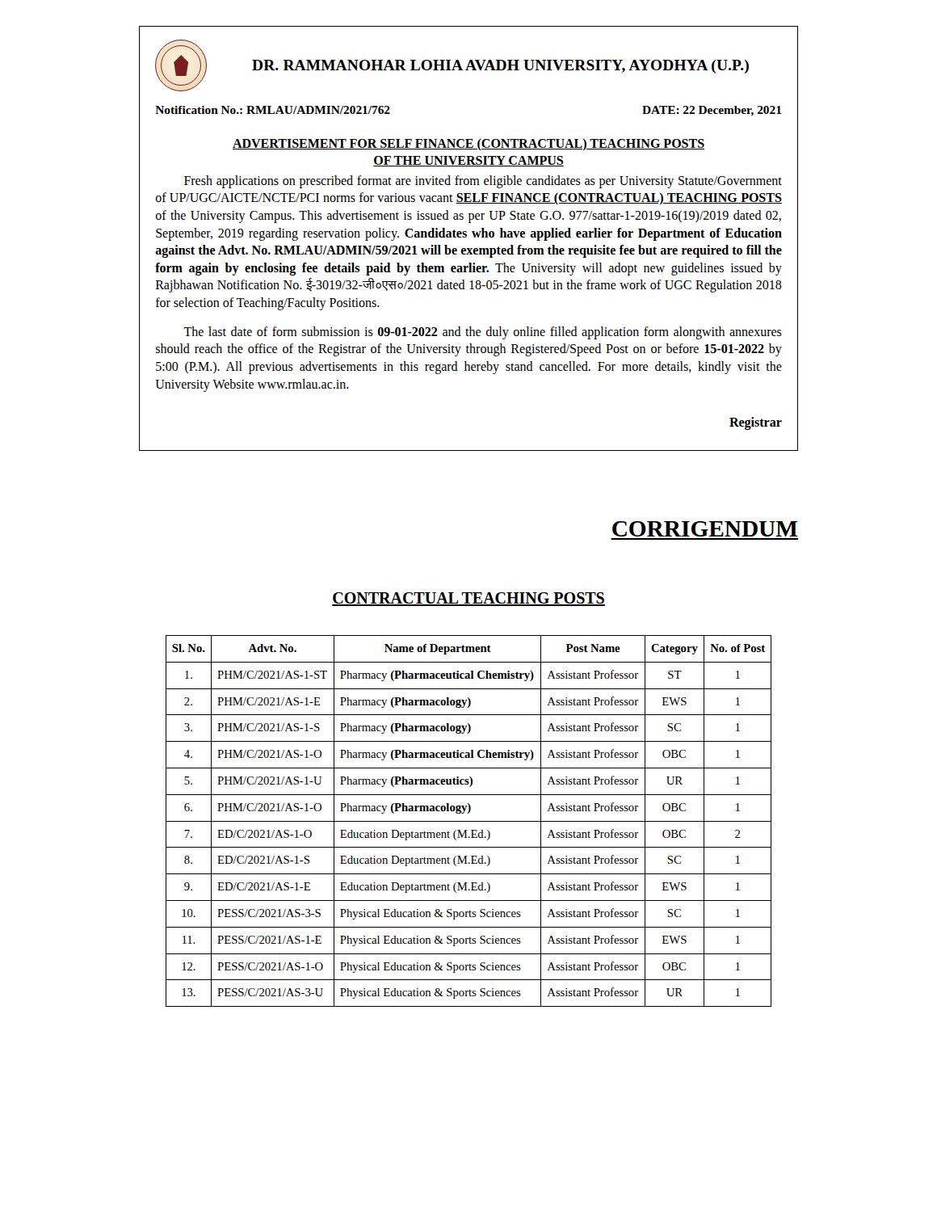DR. RAMMANOHAR LOHIA AVADH UNIVERSITY, AYODHYA (U.P.)
Notification No.: RMLAU/ADMIN/2021/762 DATE: 22 December, 2021
ADVERTISEMENT FOR SELF FINANCE (CONTRACTUAL) TEACHING POSTS OF THE UNIVERSITY CAMPUS
Fresh applications on prescribed format are invited from eligible candidates as per University Statute/Government of UP/UGC/AICTE/NCTE/PCI norms for various vacant SELF FINANCE (CONTRACTUAL) TEACHING POSTS of the University Campus. This advertisement is issued as per UP State G.O. 977/sattar-1-2019-16(19)/2019 dated 02, September, 2019 regarding reservation policy. Candidates who have applied earlier for Department of Education against the Advt. No. RMLAU/ADMIN/59/2021 will be exempted from the requisite fee but are required to fill the form again by enclosing fee details paid by them earlier. The University will adopt new guidelines issued by Rajbhawan Notification No. ई-3019/32-जी०एस०/2021 dated 18-05-2021 but in the frame work of UGC Regulation 2018 for selection of Teaching/Faculty Positions.
The last date of form submission is 09-01-2022 and the duly online filled application form alongwith annexures should reach the office of the Registrar of the University through Registered/Speed Post on or before 15-01-2022 by 5:00 (P.M.). All previous advertisements in this regard hereby stand cancelled. For more details, kindly visit the University Website www.rmlau.ac.in.
Registrar
CORRIGENDUM
CONTRACTUAL TEACHING POSTS
Contractual Teaching Posts
| Sl. No. | Advt. No. | Name of Department | Post Name | Category | No. of Post |
| --- | --- | --- | --- | --- | --- |
| 1. | PHM/C/2021/AS-1-ST | Pharmacy (Pharmaceutical Chemistry) | Assistant Professor | ST | 1 |
| 2. | PHM/C/2021/AS-1-E | Pharmacy (Pharmacology) | Assistant Professor | EWS | 1 |
| 3. | PHM/C/2021/AS-1-S | Pharmacy (Pharmacology) | Assistant Professor | SC | 1 |
| 4. | PHM/C/2021/AS-1-O | Pharmacy (Pharmaceutical Chemistry) | Assistant Professor | OBC | 1 |
| 5. | PHM/C/2021/AS-1-U | Pharmacy (Pharmaceutics) | Assistant Professor | UR | 1 |
| 6. | PHM/C/2021/AS-1-O | Pharmacy (Pharmacology) | Assistant Professor | OBC | 1 |
| 7. | ED/C/2021/AS-1-O | Education Deptartment (M.Ed.) | Assistant Professor | OBC | 2 |
| 8. | ED/C/2021/AS-1-S | Education Deptartment (M.Ed.) | Assistant Professor | SC | 1 |
| 9. | ED/C/2021/AS-1-E | Education Deptartment (M.Ed.) | Assistant Professor | EWS | 1 |
| 10. | PESS/C/2021/AS-3-S | Physical Education & Sports Sciences | Assistant Professor | SC | 1 |
| 11. | PESS/C/2021/AS-1-E | Physical Education & Sports Sciences | Assistant Professor | EWS | 1 |
| 12. | PESS/C/2021/AS-1-O | Physical Education & Sports Sciences | Assistant Professor | OBC | 1 |
| 13. | PESS/C/2021/AS-3-U | Physical Education & Sports Sciences | Assistant Professor | UR | 1 |